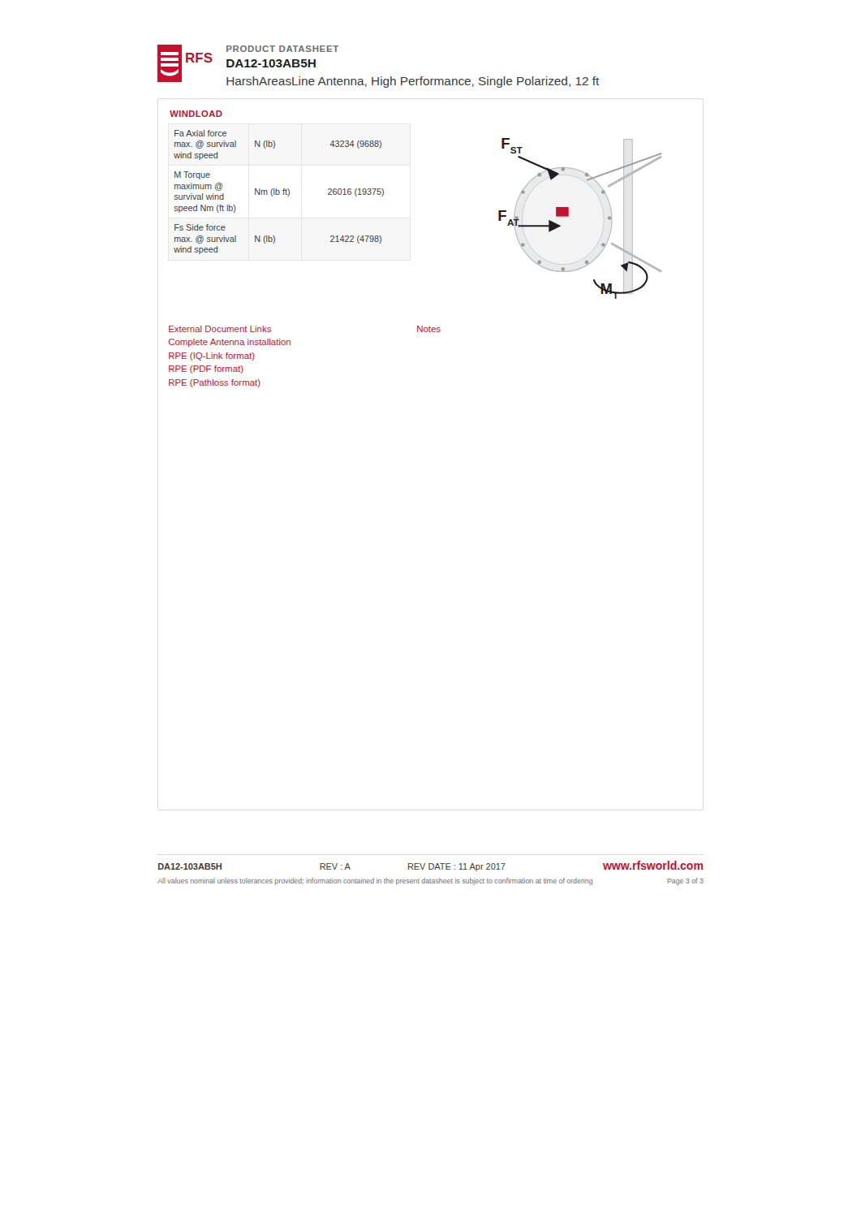RFS
PRODUCT DATASHEET
DA12-103AB5H
HarshAreasLine Antenna, High Performance, Single Polarized, 12 ft
WINDLOAD
| Fa Axial force max. @ survival wind speed | N (lb) | 43234 (9688) |
| M Torque maximum @ survival wind speed Nm (ft lb) | Nm (lb ft) | 26016 (19375) |
| Fs Side force max. @ survival wind speed | N (lb) | 21422 (4798) |
F ST F AT M T
External Document Links
Complete Antenna installation RPE (IQ-Link format) RPE (PDF format) RPE (Pathloss format)
Notes
DA12-103AB5H REV : A REV DATE : 11 Apr 2017 www.rfsworld.com
All values nominal unless tolerances provided; information contained in the present datasheet is subject to confirmation at time of ordering
Page 3 of 3